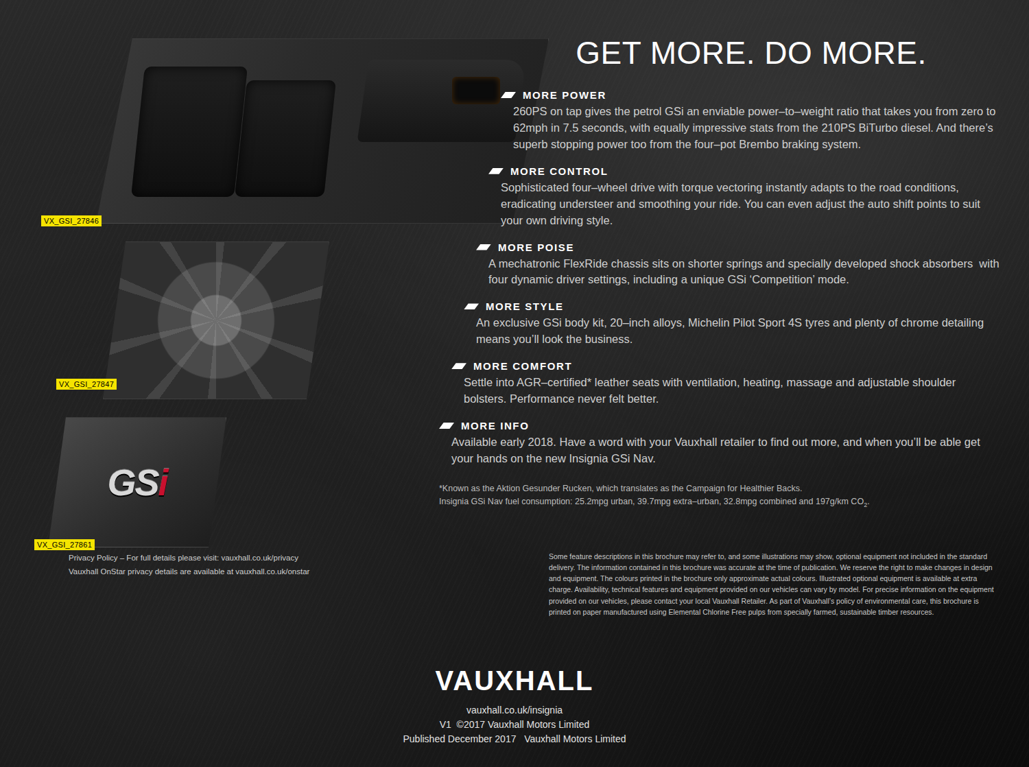VX_GSI_27846
VX_GSI_27847
GSi
VX_GSI_27861
GET MORE. DO MORE.
MORE POWER
260PS on tap gives the petrol GSi an enviable power–to–weight ratio that takes you from zero to 62mph in 7.5 seconds, with equally impressive stats from the 210PS BiTurbo diesel. And there’s superb stopping power too from the four–pot Brembo braking system.
MORE CONTROL
Sophisticated four–wheel drive with torque vectoring instantly adapts to the road conditions, eradicating understeer and smoothing your ride. You can even adjust the auto shift points to suit your own driving style.
MORE POISE
A mechatronic FlexRide chassis sits on shorter springs and specially developed shock absorbers with four dynamic driver settings, including a unique GSi ‘Competition’ mode.
MORE STYLE
An exclusive GSi body kit, 20–inch alloys, Michelin Pilot Sport 4S tyres and plenty of chrome detailing means you’ll look the business.
MORE COMFORT
Settle into AGR–certified* leather seats with ventilation, heating, massage and adjustable shoulder bolsters. Performance never felt better.
MORE INFO
Available early 2018. Have a word with your Vauxhall retailer to find out more, and when you’ll be able get your hands on the new Insignia GSi Nav.
*Known as the Aktion Gesunder Rucken, which translates as the Campaign for Healthier Backs.
Insignia GSi Nav fuel consumption: 25.2mpg urban, 39.7mpg extra–urban, 32.8mpg combined and 197g/km CO2.
Privacy Policy – For full details please visit: vauxhall.co.uk/privacy
Vauxhall OnStar privacy details are available at vauxhall.co.uk/onstar
Some feature descriptions in this brochure may refer to, and some illustrations may show, optional equipment not included in the standard delivery. The information contained in this brochure was accurate at the time of publication. We reserve the right to make changes in design and equipment. The colours printed in the brochure only approximate actual colours. Illustrated optional equipment is available at extra charge. Availability, technical features and equipment provided on our vehicles can vary by model. For precise information on the equipment provided on our vehicles, please contact your local Vauxhall Retailer. As part of Vauxhall’s policy of environmental care, this brochure is printed on paper manufactured using Elemental Chlorine Free pulps from specially farmed, sustainable timber resources.
VAUXHALL
vauxhall.co.uk/insignia
V1 ©2017 Vauxhall Motors Limited
Published December 2017 Vauxhall Motors Limited